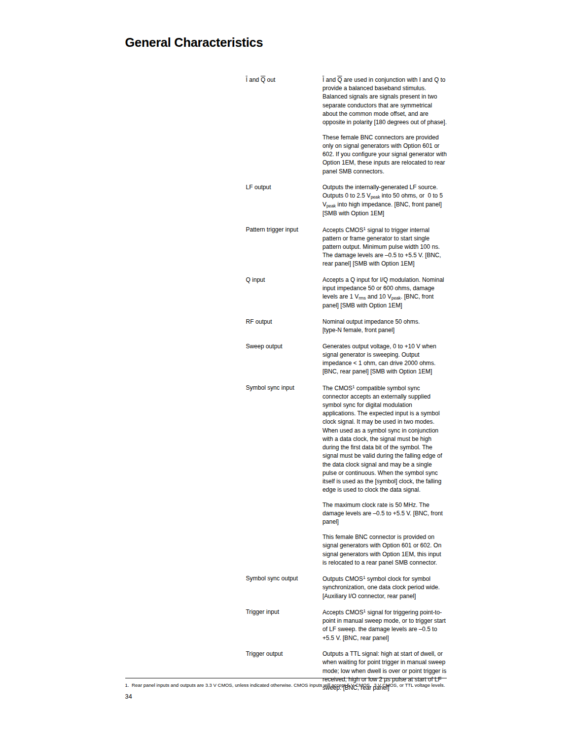General Characteristics
| I and Q out | I and Q are used in conjunction with I and Q to provide a balanced baseband stimulus. Balanced signals are signals present in two separate conductors that are symmetrical about the common mode offset, and are opposite in polarity [180 degrees out of phase]. These female BNC connectors are provided only on signal generators with Option 601 or 602. If you configure your signal generator with Option 1EM, these inputs are relocated to rear panel SMB connectors. |
| LF output | Outputs the internally-generated LF source. Outputs 0 to 2.5 V peak into 50 ohms, or 0 to 5 V peak into high impedance. [BNC, front panel] [SMB with Option 1EM] |
| Pattern trigger input | Accepts CMOS 1 signal to trigger internal pattern or frame generator to start single pattern output. Minimum pulse width 100 ns. The damage levels are –0.5 to +5.5 V. [BNC, rear panel] [SMB with Option 1EM] |
| Q input | Accepts a Q input for I/Q modulation. Nominal input impedance 50 or 600 ohms, damage levels are 1 V rms and 10 V peak . [BNC, front panel] [SMB with Option 1EM] |
| RF output | Nominal output impedance 50 ohms. [type-N female, front panel] |
| Sweep output | Generates output voltage, 0 to +10 V when signal generator is sweeping. Output impedance < 1 ohm, can drive 2000 ohms. [BNC, rear panel] [SMB with Option 1EM] |
| Symbol sync input | The CMOS 1 compatible symbol sync connector accepts an externally supplied symbol sync for digital modulation applications. The expected input is a symbol clock signal. It may be used in two modes. When used as a symbol sync in conjunction with a data clock, the signal must be high during the first data bit of the symbol. The signal must be valid during the falling edge of the data clock signal and may be a single pulse or continuous. When the symbol sync itself is used as the [symbol] clock, the falling edge is used to clock the data signal. The maximum clock rate is 50 MHz. The damage levels are –0.5 to +5.5 V. [BNC, front panel] This female BNC connector is provided on signal generators with Option 601 or 602. On signal generators with Option 1EM, this input is relocated to a rear panel SMB connector. |
| Symbol sync output | Outputs CMOS 1 symbol clock for symbol synchronization, one data clock period wide. [Auxiliary I/O connector, rear panel] |
| Trigger input | Accepts CMOS 1 signal for triggering point-to-point in manual sweep mode, or to trigger start of LF sweep. the damage levels are –0.5 to +5.5 V. [BNC, rear panel] |
| Trigger output | Outputs a TTL signal: high at start of dwell, or when waiting for point trigger in manual sweep mode; low when dwell is over or point trigger is received, high or low 2 µs pulse at start of LF sweep. [BNC, rear panel] |
1. Rear panel inputs and outputs are 3.3 V CMOS, unless indicated otherwise. CMOS inputs will accept 5 V CMOS, 3 V CMOS, or TTL voltage levels.
34